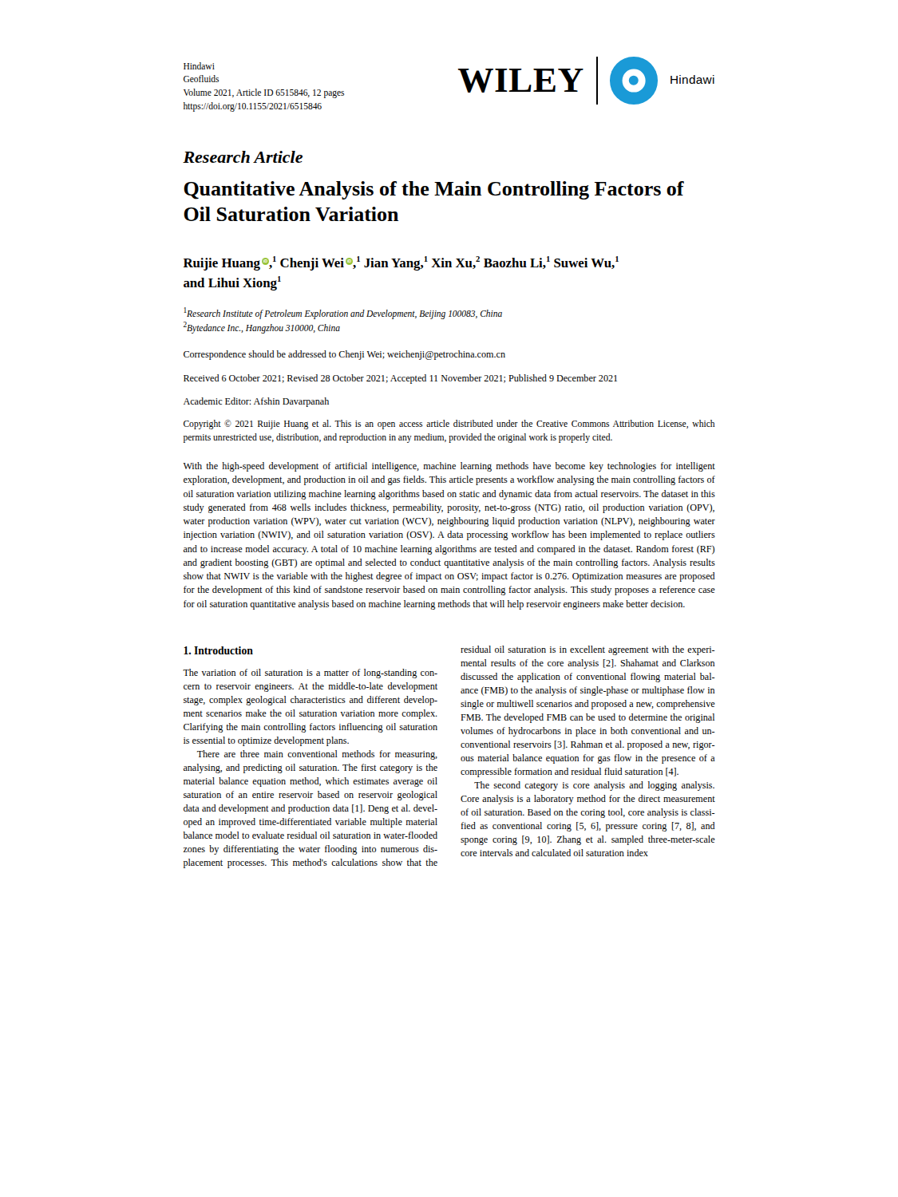Hindawi
Geofluids
Volume 2021, Article ID 6515846, 12 pages
https://doi.org/10.1155/2021/6515846
WILEY Hindawi
Research Article
Quantitative Analysis of the Main Controlling Factors of Oil Saturation Variation
Ruijie Huang ,1 Chenji Wei ,1 Jian Yang,1 Xin Xu,2 Baozhu Li,1 Suwei Wu,1
and Lihui Xiong1
1Research Institute of Petroleum Exploration and Development, Beijing 100083, China
2Bytedance Inc., Hangzhou 310000, China
Correspondence should be addressed to Chenji Wei; weichenji@petrochina.com.cn
Received 6 October 2021; Revised 28 October 2021; Accepted 11 November 2021; Published 9 December 2021
Academic Editor: Afshin Davarpanah
Copyright © 2021 Ruijie Huang et al. This is an open access article distributed under the Creative Commons Attribution License, which permits unrestricted use, distribution, and reproduction in any medium, provided the original work is properly cited.
With the high-speed development of artificial intelligence, machine learning methods have become key technologies for intelligent exploration, development, and production in oil and gas fields. This article presents a workflow analysing the main controlling factors of oil saturation variation utilizing machine learning algorithms based on static and dynamic data from actual reservoirs. The dataset in this study generated from 468 wells includes thickness, permeability, porosity, net-to-gross (NTG) ratio, oil production variation (OPV), water production variation (WPV), water cut variation (WCV), neighbouring liquid production variation (NLPV), neighbouring water injection variation (NWIV), and oil saturation variation (OSV). A data processing workflow has been implemented to replace outliers and to increase model accuracy. A total of 10 machine learning algorithms are tested and compared in the dataset. Random forest (RF) and gradient boosting (GBT) are optimal and selected to conduct quantitative analysis of the main controlling factors. Analysis results show that NWIV is the variable with the highest degree of impact on OSV; impact factor is 0.276. Optimization measures are proposed for the development of this kind of sandstone reservoir based on main controlling factor analysis. This study proposes a reference case for oil saturation quantitative analysis based on machine learning methods that will help reservoir engineers make better decision.
1. Introduction
The variation of oil saturation is a matter of long-standing concern to reservoir engineers. At the middle-to-late development stage, complex geological characteristics and different development scenarios make the oil saturation variation more complex. Clarifying the main controlling factors influencing oil saturation is essential to optimize development plans.
There are three main conventional methods for measuring, analysing, and predicting oil saturation. The first category is the material balance equation method, which estimates average oil saturation of an entire reservoir based on reservoir geological data and development and production data [1]. Deng et al. developed an improved time-differentiated variable multiple material balance model to evaluate residual oil saturation in water-flooded zones by differentiating the water flooding into numerous displacement processes. This method's calculations show that the residual oil saturation is in excellent agreement with the experimental results of the core analysis [2]. Shahamat and Clarkson discussed the application of conventional flowing material balance (FMB) to the analysis of single-phase or multiphase flow in single or multiwell scenarios and proposed a new, comprehensive FMB. The developed FMB can be used to determine the original volumes of hydrocarbons in place in both conventional and unconventional reservoirs [3]. Rahman et al. proposed a new, rigorous material balance equation for gas flow in the presence of a compressible formation and residual fluid saturation [4].
The second category is core analysis and logging analysis. Core analysis is a laboratory method for the direct measurement of oil saturation. Based on the coring tool, core analysis is classified as conventional coring [5, 6], pressure coring [7, 8], and sponge coring [9, 10]. Zhang et al. sampled three-meter-scale core intervals and calculated oil saturation index